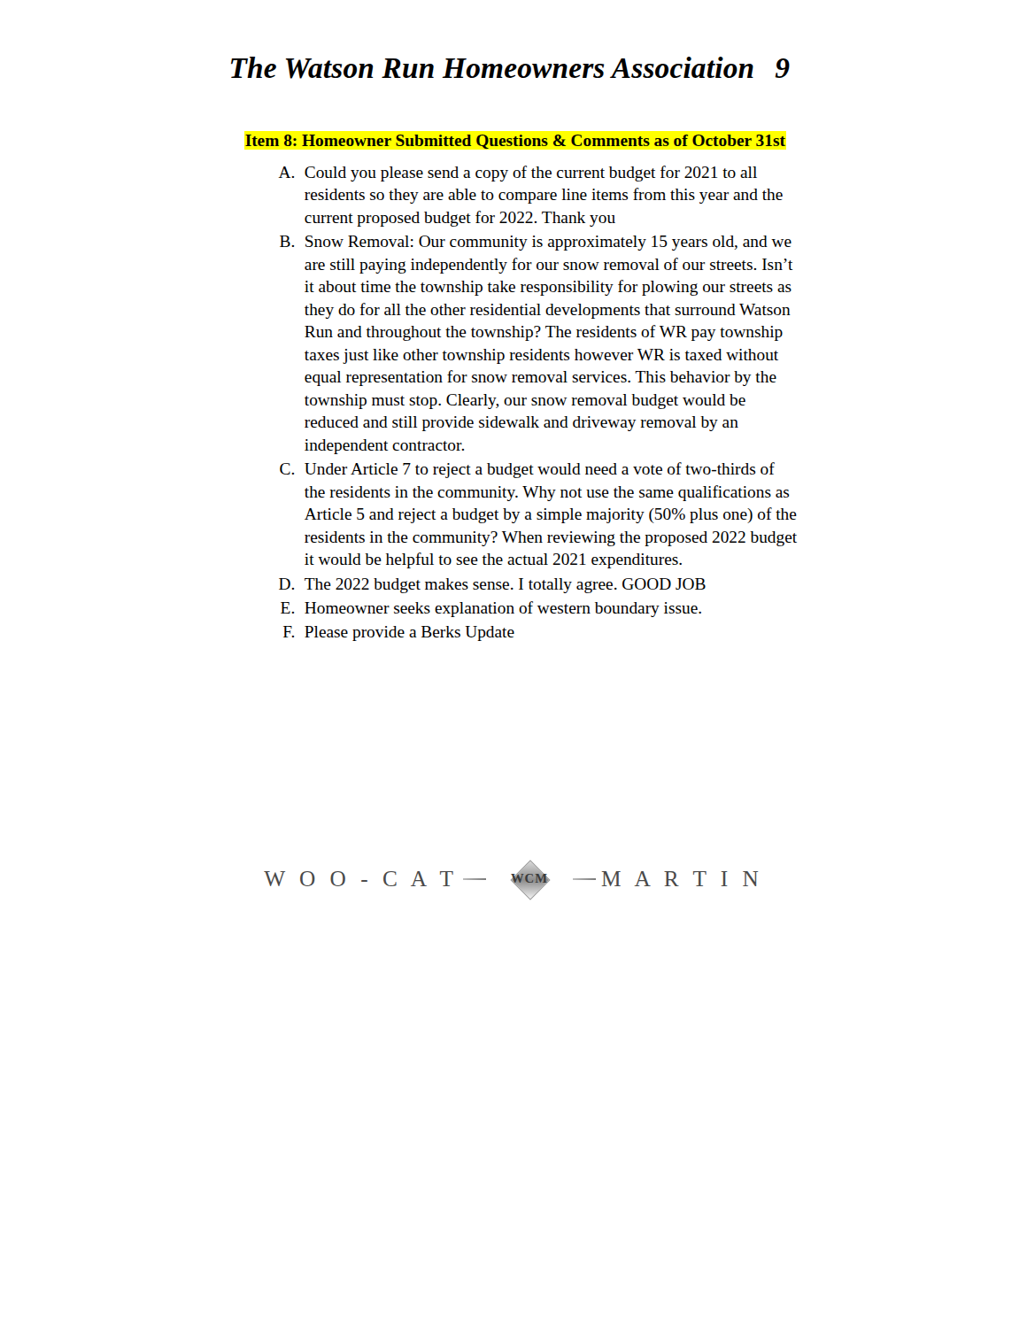The Watson Run Homeowners Association
9
Item 8: Homeowner Submitted Questions & Comments as of October 31st
Could you please send a copy of the current budget for 2021 to all residents so they are able to compare line items from this year and the current proposed budget for 2022. Thank you
Snow Removal: Our community is approximately 15 years old, and we are still paying independently for our snow removal of our streets. Isn’t it about time the township take responsibility for plowing our streets as they do for all the other residential developments that surround Watson Run and throughout the township? The residents of WR pay township taxes just like other township residents however WR is taxed without equal representation for snow removal services. This behavior by the township must stop. Clearly, our snow removal budget would be reduced and still provide sidewalk and driveway removal by an independent contractor.
Under Article 7 to reject a budget would need a vote of two-thirds of the residents in the community. Why not use the same qualifications as Article 5 and reject a budget by a simple majority (50% plus one) of the residents in the community? When reviewing the proposed 2022 budget it would be helpful to see the actual 2021 expenditures.
The 2022 budget makes sense. I totally agree. GOOD JOB
Homeowner seeks explanation of western boundary issue.
Please provide a Berks Update
W O O - C A T WCM M A R T I N